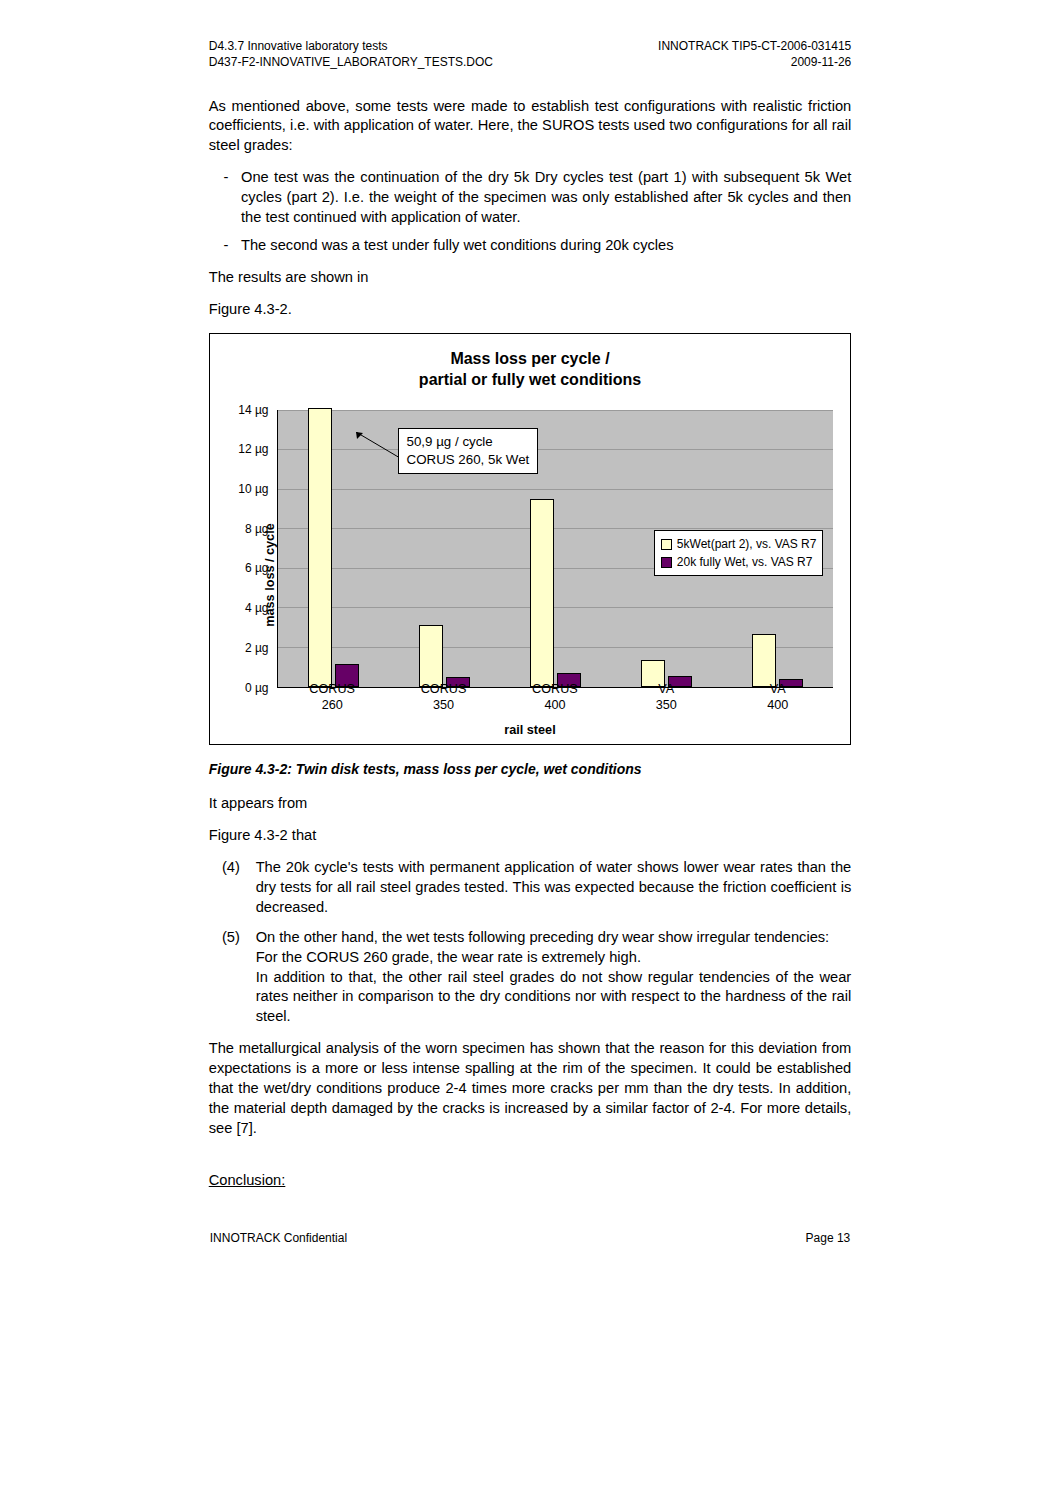| D4.3.7 Innovative laboratory tests | INNOTRACK TIP5-CT-2006-031415 |
| D437-F2-INNOVATIVE_LABORATORY_TESTS.DOC | 2009-11-26 |
As mentioned above, some tests were made to establish test configurations with realistic friction coefficients, i.e. with application of water. Here, the SUROS tests used two configurations for all rail steel grades:
One test was the continuation of the dry 5k Dry cycles test (part 1) with subsequent 5k Wet cycles (part 2). I.e. the weight of the specimen was only established after 5k cycles and then the test continued with application of water.
The second was a test under fully wet conditions during 20k cycles
The results are shown in
Figure 4.3-2.
Mass loss per cycle /
partial or fully wet conditions
mass loss / cycle
14 µg 12 µg 10 µg 8 µg 6 µg 4 µg 2 µg 0 µg
5kWet(part 2), vs. VAS R7
20k fully Wet, vs. VAS R7
50,9 µg / cycle
CORUS 260, 5k Wet
CORUS
260
CORUS
350
CORUS
400
VA
350
VA
400
rail steel
Figure 4.3-2: Twin disk tests, mass loss per cycle, wet conditions
It appears from
Figure 4.3-2 that
The 20k cycle's tests with permanent application of water shows lower wear rates than the dry tests for all rail steel grades tested. This was expected because the friction coefficient is decreased.
On the other hand, the wet tests following preceding dry wear show irregular tendencies:
For the CORUS 260 grade, the wear rate is extremely high.
In addition to that, the other rail steel grades do not show regular tendencies of the wear rates neither in comparison to the dry conditions nor with respect to the hardness of the rail steel.
The metallurgical analysis of the worn specimen has shown that the reason for this deviation from expectations is a more or less intense spalling at the rim of the specimen. It could be established that the wet/dry conditions produce 2-4 times more cracks per mm than the dry tests. In addition, the material depth damaged by the cracks is increased by a similar factor of 2-4. For more details, see [7].
Conclusion:
| INNOTRACK Confidential | Page 13 |